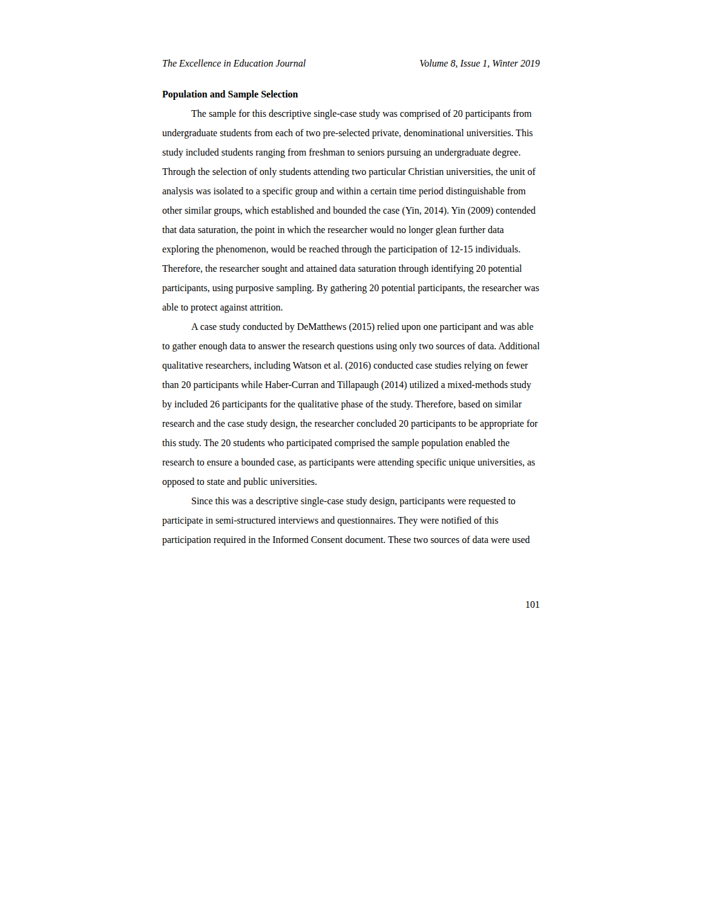The Excellence in Education Journal Volume 8, Issue 1, Winter 2019
Population and Sample Selection
The sample for this descriptive single-case study was comprised of 20 participants from undergraduate students from each of two pre-selected private, denominational universities. This study included students ranging from freshman to seniors pursuing an undergraduate degree. Through the selection of only students attending two particular Christian universities, the unit of analysis was isolated to a specific group and within a certain time period distinguishable from other similar groups, which established and bounded the case (Yin, 2014). Yin (2009) contended that data saturation, the point in which the researcher would no longer glean further data exploring the phenomenon, would be reached through the participation of 12-15 individuals. Therefore, the researcher sought and attained data saturation through identifying 20 potential participants, using purposive sampling. By gathering 20 potential participants, the researcher was able to protect against attrition.
A case study conducted by DeMatthews (2015) relied upon one participant and was able to gather enough data to answer the research questions using only two sources of data. Additional qualitative researchers, including Watson et al. (2016) conducted case studies relying on fewer than 20 participants while Haber-Curran and Tillapaugh (2014) utilized a mixed-methods study by included 26 participants for the qualitative phase of the study. Therefore, based on similar research and the case study design, the researcher concluded 20 participants to be appropriate for this study. The 20 students who participated comprised the sample population enabled the research to ensure a bounded case, as participants were attending specific unique universities, as opposed to state and public universities.
Since this was a descriptive single-case study design, participants were requested to participate in semi-structured interviews and questionnaires. They were notified of this participation required in the Informed Consent document. These two sources of data were used
101